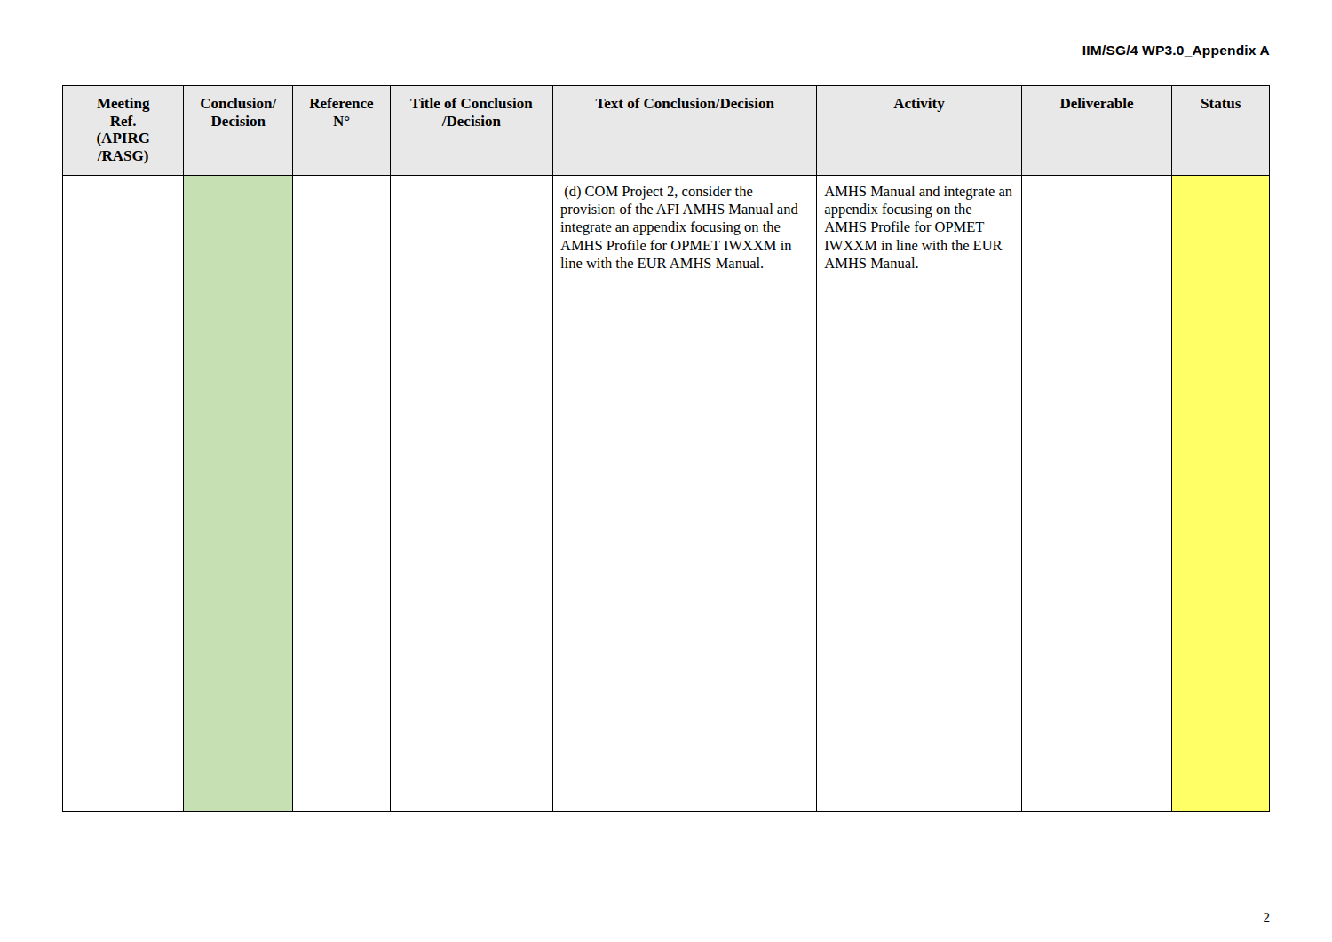IIM/SG/4 WP3.0_Appendix A
| Meeting Ref. (APIRG /RASG) | Conclusion/ Decision | Reference N° | Title of Conclusion /Decision | Text of Conclusion/Decision | Activity | Deliverable | Status |
| --- | --- | --- | --- | --- | --- | --- | --- |
| | | | | (d) COM Project 2, consider the provision of the AFI AMHS Manual and integrate an appendix focusing on the AMHS Profile for OPMET IWXXM in line with the EUR AMHS Manual. | AMHS Manual and integrate an appendix focusing on the AMHS Profile for OPMET IWXXM in line with the EUR AMHS Manual. | | |
2